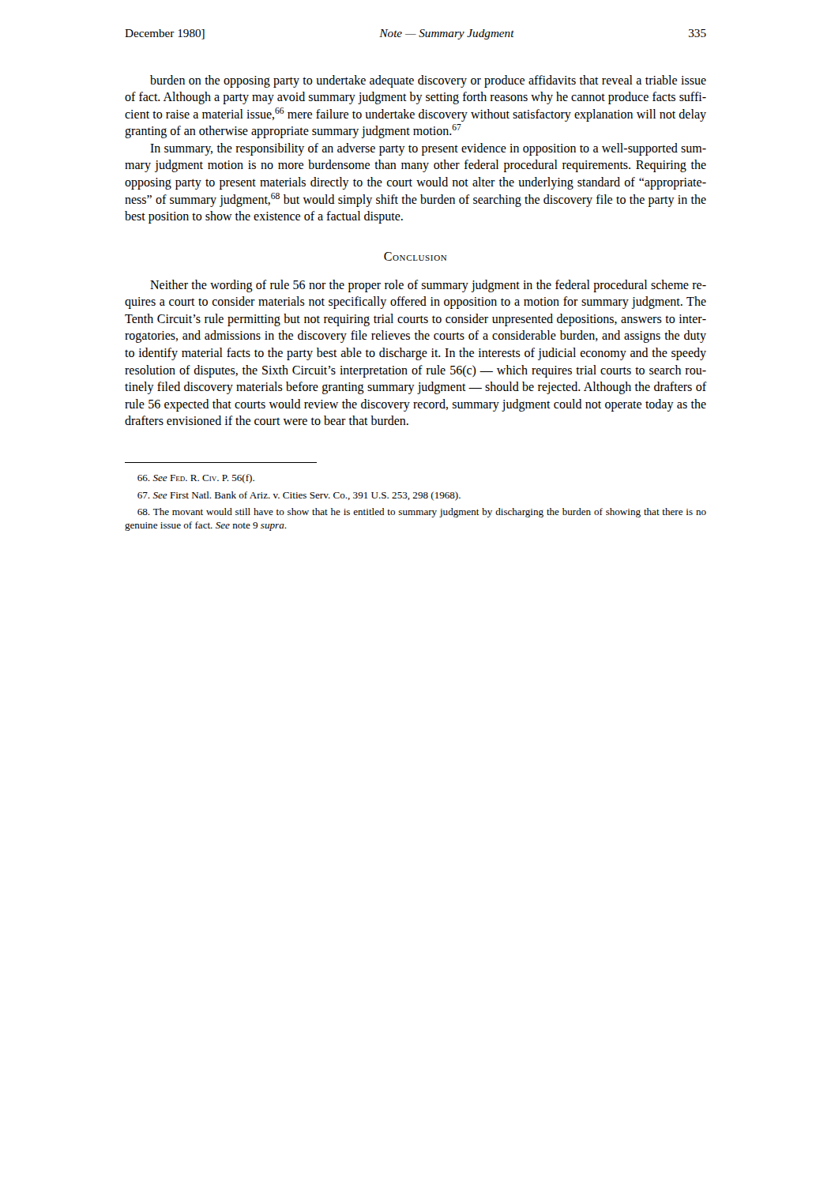December 1980] Note — Summary Judgment 335
burden on the opposing party to undertake adequate discovery or produce affidavits that reveal a triable issue of fact. Although a party may avoid summary judgment by setting forth reasons why he cannot produce facts sufficient to raise a material issue,66 mere failure to undertake discovery without satisfactory explanation will not delay granting of an otherwise appropriate summary judgment motion.67
In summary, the responsibility of an adverse party to present evidence in opposition to a well-supported summary judgment motion is no more burdensome than many other federal procedural requirements. Requiring the opposing party to present materials directly to the court would not alter the underlying standard of “appropriateness” of summary judgment,68 but would simply shift the burden of searching the discovery file to the party in the best position to show the existence of a factual dispute.
Conclusion
Neither the wording of rule 56 nor the proper role of summary judgment in the federal procedural scheme requires a court to consider materials not specifically offered in opposition to a motion for summary judgment. The Tenth Circuit’s rule permitting but not requiring trial courts to consider unpresented depositions, answers to interrogatories, and admissions in the discovery file relieves the courts of a considerable burden, and assigns the duty to identify material facts to the party best able to discharge it. In the interests of judicial economy and the speedy resolution of disputes, the Sixth Circuit’s interpretation of rule 56(c) — which requires trial courts to search routinely filed discovery materials before granting summary judgment — should be rejected. Although the drafters of rule 56 expected that courts would review the discovery record, summary judgment could not operate today as the drafters envisioned if the court were to bear that burden.
66. See Fed. R. Civ. P. 56(f).
67. See First Natl. Bank of Ariz. v. Cities Serv. Co., 391 U.S. 253, 298 (1968).
68. The movant would still have to show that he is entitled to summary judgment by discharging the burden of showing that there is no genuine issue of fact. See note 9 supra.